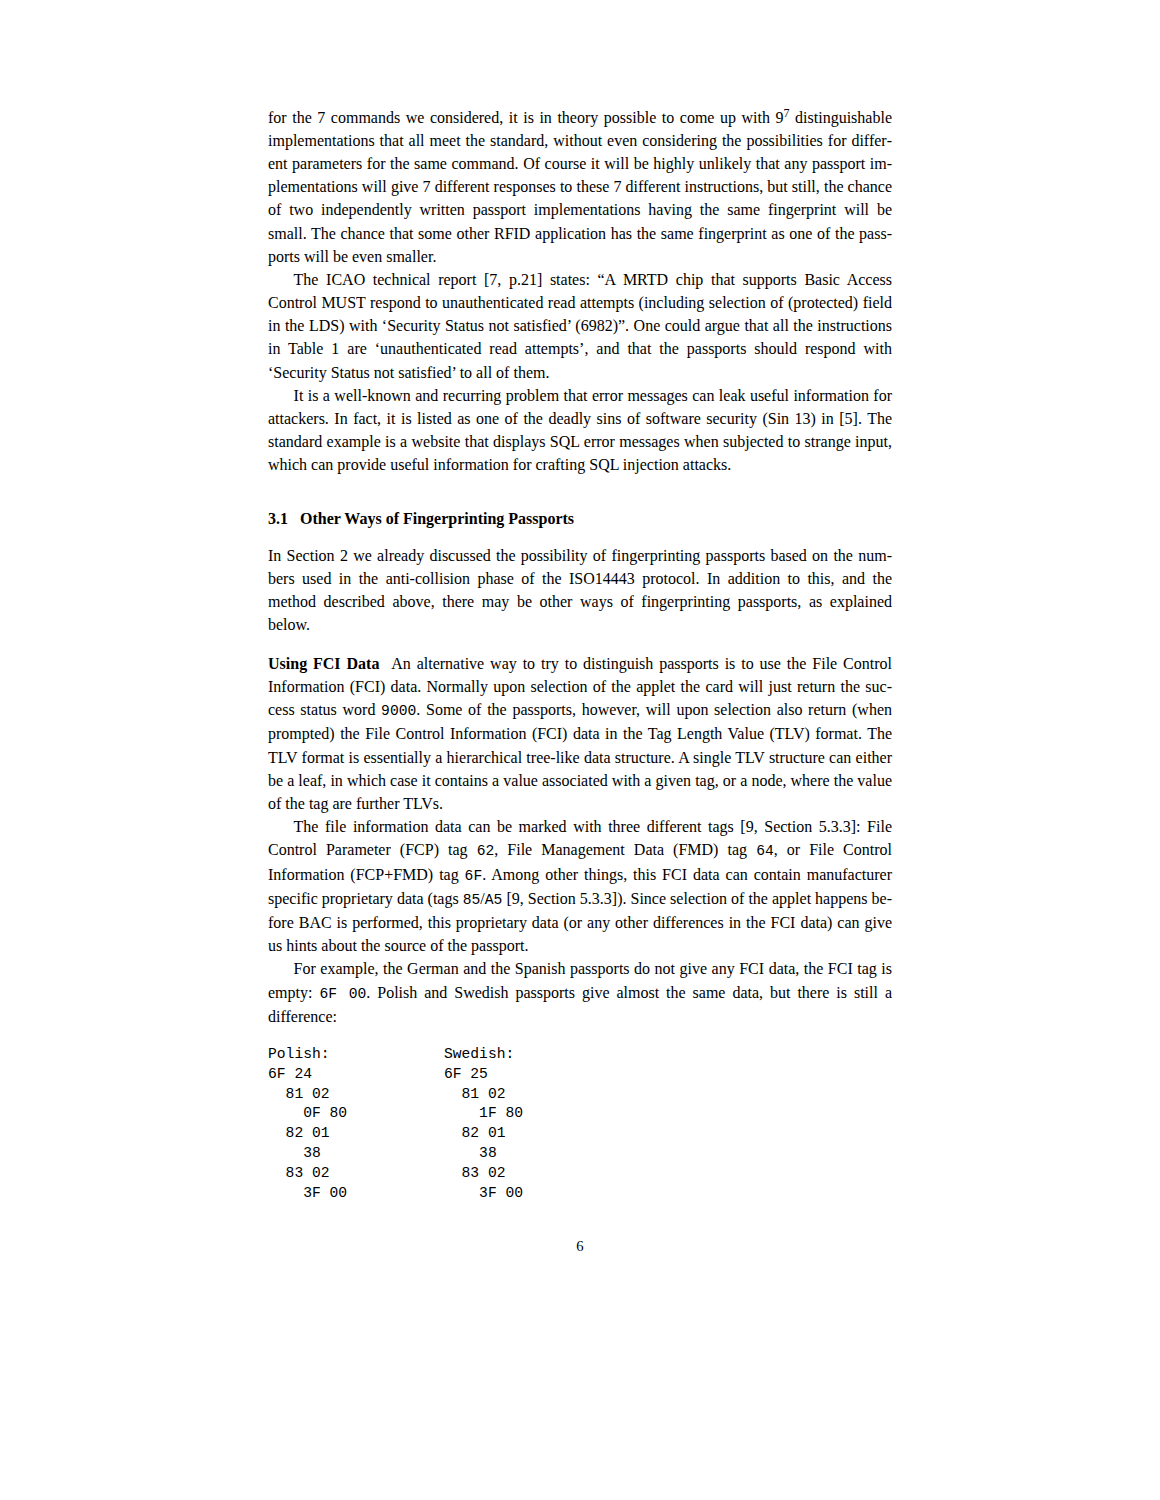for the 7 commands we considered, it is in theory possible to come up with 97 distinguishable implementations that all meet the standard, without even considering the possibilities for different parameters for the same command. Of course it will be highly unlikely that any passport implementations will give 7 different responses to these 7 different instructions, but still, the chance of two independently written passport implementations having the same fingerprint will be small. The chance that some other RFID application has the same fingerprint as one of the passports will be even smaller.
The ICAO technical report [7, p.21] states: “A MRTD chip that supports Basic Access Control MUST respond to unauthenticated read attempts (including selection of (protected) field in the LDS) with ‘Security Status not satisfied’ (6982)”. One could argue that all the instructions in Table 1 are ‘unauthenticated read attempts’, and that the passports should respond with ‘Security Status not satisfied’ to all of them.
It is a well-known and recurring problem that error messages can leak useful information for attackers. In fact, it is listed as one of the deadly sins of software security (Sin 13) in [5]. The standard example is a website that displays SQL error messages when subjected to strange input, which can provide useful information for crafting SQL injection attacks.
3.1 Other Ways of Fingerprinting Passports
In Section 2 we already discussed the possibility of fingerprinting passports based on the numbers used in the anti-collision phase of the ISO14443 protocol. In addition to this, and the method described above, there may be other ways of fingerprinting passports, as explained below.
Using FCI Data An alternative way to try to distinguish passports is to use the File Control Information (FCI) data. Normally upon selection of the applet the card will just return the success status word 9000. Some of the passports, however, will upon selection also return (when prompted) the File Control Information (FCI) data in the Tag Length Value (TLV) format. The TLV format is essentially a hierarchical tree-like data structure. A single TLV structure can either be a leaf, in which case it contains a value associated with a given tag, or a node, where the value of the tag are further TLVs.
The file information data can be marked with three different tags [9, Section 5.3.3]: File Control Parameter (FCP) tag 62, File Management Data (FMD) tag 64, or File Control Information (FCP+FMD) tag 6F. Among other things, this FCI data can contain manufacturer specific proprietary data (tags 85/A5 [9, Section 5.3.3]). Since selection of the applet happens before BAC is performed, this proprietary data (or any other differences in the FCI data) can give us hints about the source of the passport.
For example, the German and the Spanish passports do not give any FCI data, the FCI tag is empty: 6F 00. Polish and Swedish passports give almost the same data, but there is still a difference:
Polish: Swedish: 6F 24 6F 25 81 02 81 02 0F 80 1F 80 82 01 82 01 38 38 83 02 83 02 3F 00 3F 00
6